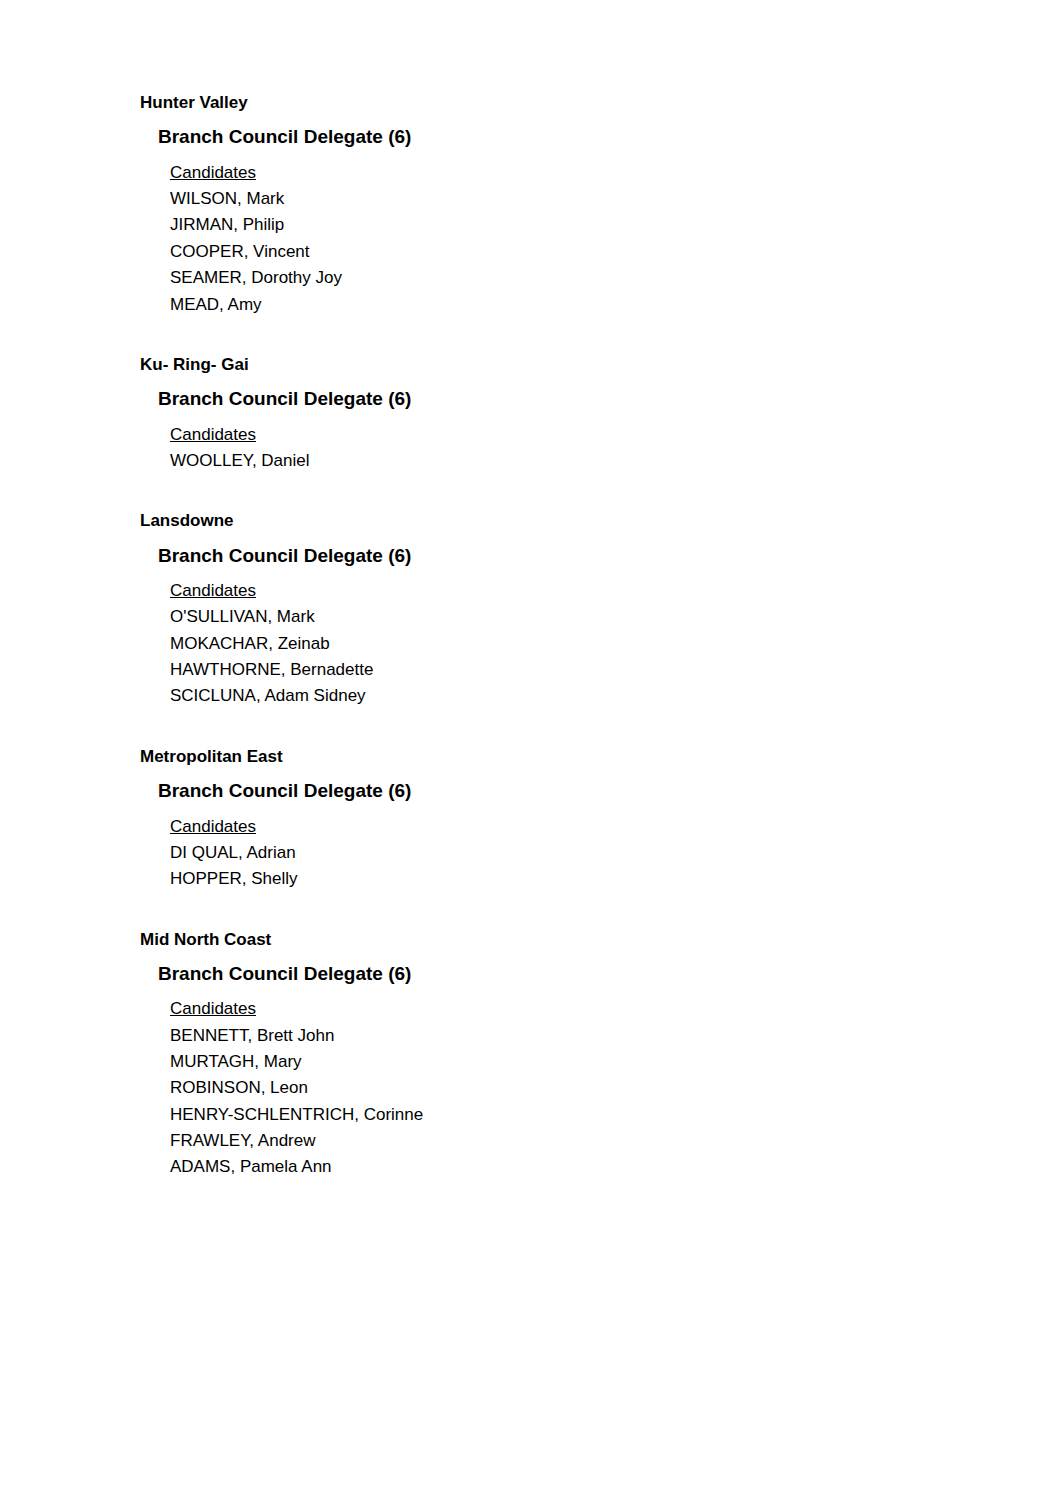Hunter Valley
Branch Council Delegate (6)
Candidates
WILSON, Mark
JIRMAN, Philip
COOPER, Vincent
SEAMER, Dorothy Joy
MEAD, Amy
Ku- Ring- Gai
Branch Council Delegate (6)
Candidates
WOOLLEY, Daniel
Lansdowne
Branch Council Delegate (6)
Candidates
O'SULLIVAN, Mark
MOKACHAR, Zeinab
HAWTHORNE, Bernadette
SCICLUNA, Adam Sidney
Metropolitan East
Branch Council Delegate (6)
Candidates
DI QUAL, Adrian
HOPPER, Shelly
Mid North Coast
Branch Council Delegate (6)
Candidates
BENNETT, Brett John
MURTAGH, Mary
ROBINSON, Leon
HENRY-SCHLENTRICH, Corinne
FRAWLEY, Andrew
ADAMS, Pamela Ann